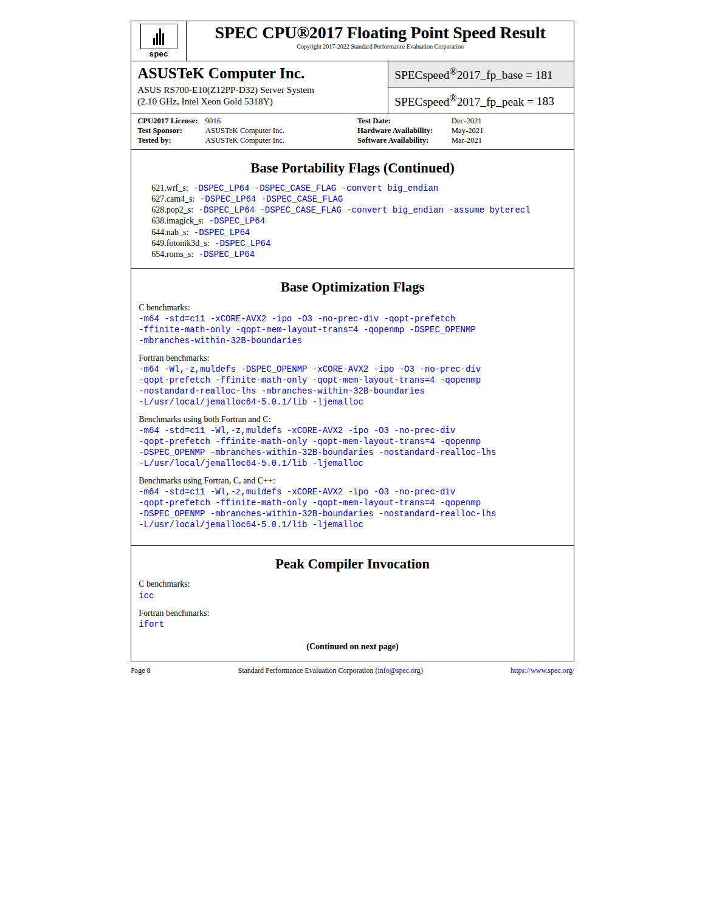spec
SPEC CPU®2017 Floating Point Speed Result
Copyright 2017-2022 Standard Performance Evaluation Corporation
ASUSTeK Computer Inc.
ASUS RS700-E10(Z12PP-D32) Server System
(2.10 GHz, Intel Xeon Gold 5318Y)
SPECspeed®2017_fp_base = 181
SPECspeed®2017_fp_peak = 183
CPU2017 License: 9016
Test Sponsor: ASUSTeK Computer Inc.
Tested by: ASUSTeK Computer Inc.
Test Date: Dec-2021
Hardware Availability: May-2021
Software Availability: Mar-2021
Base Portability Flags (Continued)
621.wrf_s: -DSPEC_LP64 -DSPEC_CASE_FLAG -convert big_endian
627.cam4_s: -DSPEC_LP64 -DSPEC_CASE_FLAG
628.pop2_s: -DSPEC_LP64 -DSPEC_CASE_FLAG -convert big_endian -assume byterecl
638.imagick_s: -DSPEC_LP64
644.nab_s: -DSPEC_LP64
649.fotonik3d_s: -DSPEC_LP64
654.roms_s: -DSPEC_LP64
Base Optimization Flags
C benchmarks:
-m64 -std=c11 -xCORE-AVX2 -ipo -O3 -no-prec-div -qopt-prefetch -ffinite-math-only -qopt-mem-layout-trans=4 -qopenmp -DSPEC_OPENMP -mbranches-within-32B-boundaries
Fortran benchmarks:
-m64 -Wl,-z,muldefs -DSPEC_OPENMP -xCORE-AVX2 -ipo -O3 -no-prec-div -qopt-prefetch -ffinite-math-only -qopt-mem-layout-trans=4 -qopenmp -nostandard-realloc-lhs -mbranches-within-32B-boundaries -L/usr/local/jemalloc64-5.0.1/lib -ljemalloc
Benchmarks using both Fortran and C:
-m64 -std=c11 -Wl,-z,muldefs -xCORE-AVX2 -ipo -O3 -no-prec-div -qopt-prefetch -ffinite-math-only -qopt-mem-layout-trans=4 -qopenmp -DSPEC_OPENMP -mbranches-within-32B-boundaries -nostandard-realloc-lhs -L/usr/local/jemalloc64-5.0.1/lib -ljemalloc
Benchmarks using Fortran, C, and C++:
-m64 -std=c11 -Wl,-z,muldefs -xCORE-AVX2 -ipo -O3 -no-prec-div -qopt-prefetch -ffinite-math-only -qopt-mem-layout-trans=4 -qopenmp -DSPEC_OPENMP -mbranches-within-32B-boundaries -nostandard-realloc-lhs -L/usr/local/jemalloc64-5.0.1/lib -ljemalloc
Peak Compiler Invocation
C benchmarks:
icc
Fortran benchmarks:
ifort
(Continued on next page)
Page 8
Standard Performance Evaluation Corporation (info@spec.org)
https://www.spec.org/